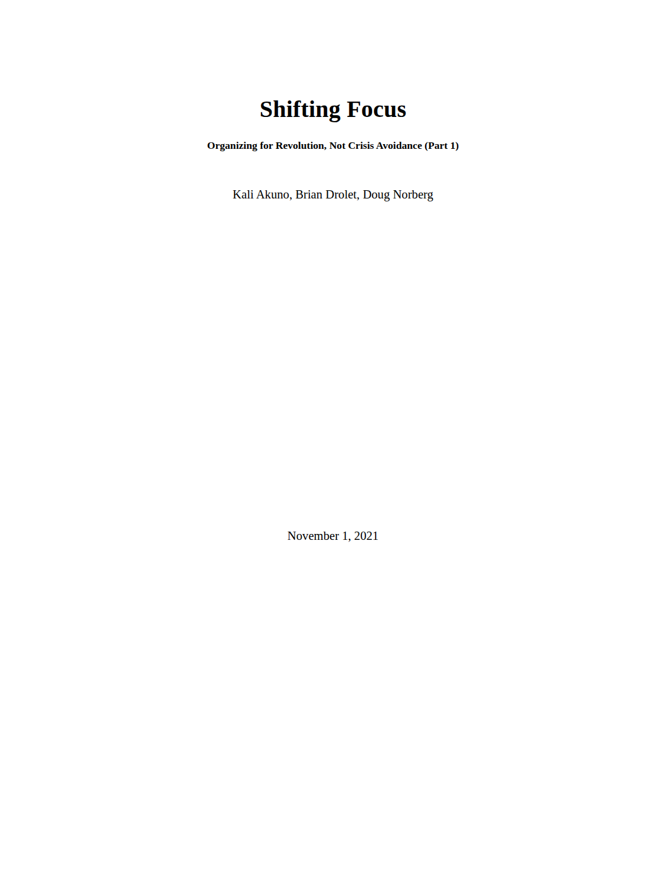Shifting Focus
Organizing for Revolution, Not Crisis Avoidance (Part 1)
Kali Akuno, Brian Drolet, Doug Norberg
November 1, 2021